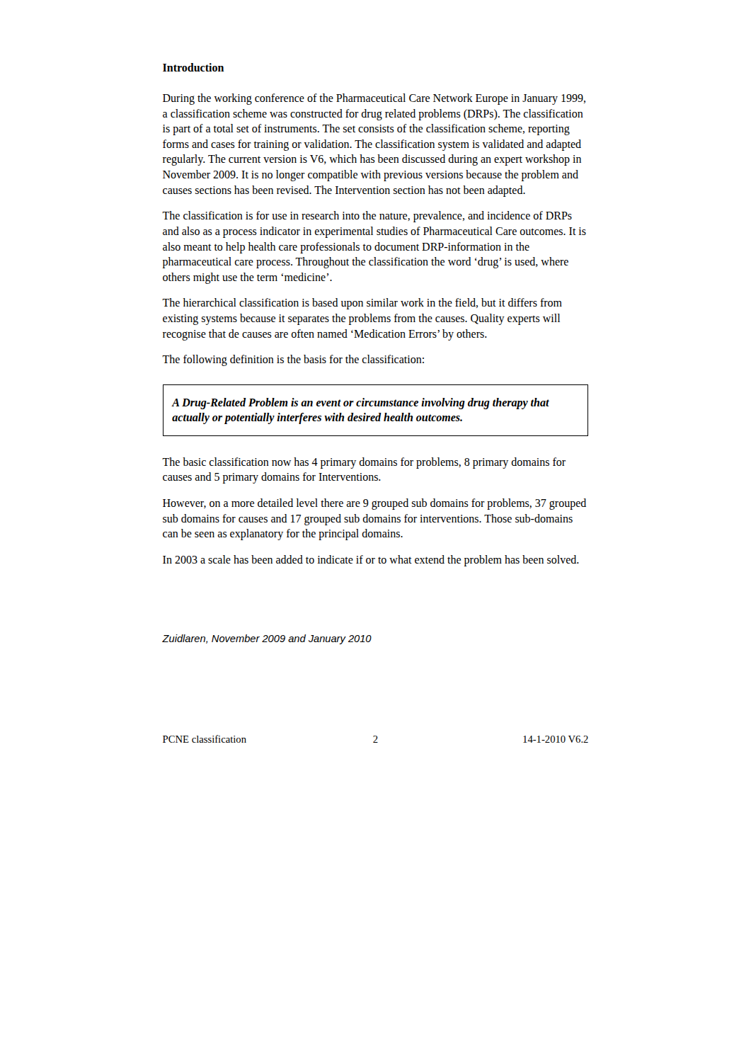Introduction
During the working conference of the Pharmaceutical Care Network Europe in January 1999, a classification scheme was constructed for drug related problems (DRPs). The classification is part of a total set of instruments. The set consists of the classification scheme, reporting forms and cases for training or validation. The classification system is validated and adapted regularly. The current version is V6, which has been discussed during an expert workshop in November 2009. It is no longer compatible with previous versions because the problem and causes sections has been revised. The Intervention section has not been adapted.
The classification is for use in research into the nature, prevalence, and incidence of DRPs and also as a process indicator in experimental studies of Pharmaceutical Care outcomes. It is also meant to help health care professionals to document DRP-information in the pharmaceutical care process. Throughout the classification the word ‘drug’ is used, where others might use the term ‘medicine’.
The hierarchical classification is based upon similar work in the field, but it differs from existing systems because it separates the problems from the causes. Quality experts will recognise that de causes are often named ‘Medication Errors’ by others.
The following definition is the basis for the classification:
A Drug-Related Problem is an event or circumstance involving drug therapy that actually or potentially interferes with desired health outcomes.
The basic classification now has 4 primary domains for problems, 8 primary domains for causes and 5 primary domains for Interventions.
However, on a more detailed level there are 9 grouped sub domains for problems, 37 grouped sub domains for causes and 17 grouped sub domains for interventions. Those sub-domains can be seen as explanatory for the principal domains.
In 2003 a scale has been added to indicate if or to what extend the problem has been solved.
Zuidlaren, November 2009 and January 2010
PCNE classification
2
14-1-2010 V6.2